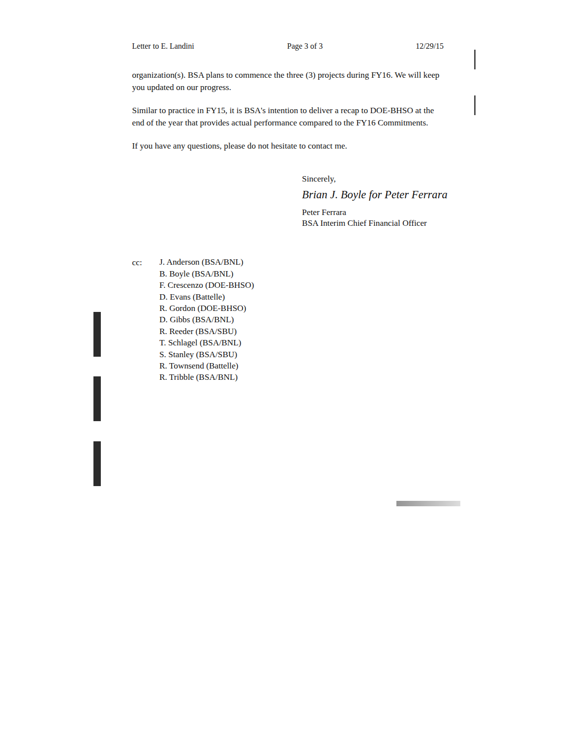Letter to E. Landini
Page 3 of 3
12/29/15
organization(s). BSA plans to commence the three (3) projects during FY16. We will keep you updated on our progress.
Similar to practice in FY15, it is BSA's intention to deliver a recap to DOE-BHSO at the end of the year that provides actual performance compared to the FY16 Commitments.
If you have any questions, please do not hesitate to contact me.
Sincerely,
Brian J. Boyle for Peter Ferrara
Peter Ferrara
BSA Interim Chief Financial Officer
cc:
J. Anderson (BSA/BNL)
B. Boyle (BSA/BNL)
F. Crescenzo (DOE-BHSO)
D. Evans (Battelle)
R. Gordon (DOE-BHSO)
D. Gibbs (BSA/BNL)
R. Reeder (BSA/SBU)
T. Schlagel (BSA/BNL)
S. Stanley (BSA/SBU)
R. Townsend (Battelle)
R. Tribble (BSA/BNL)